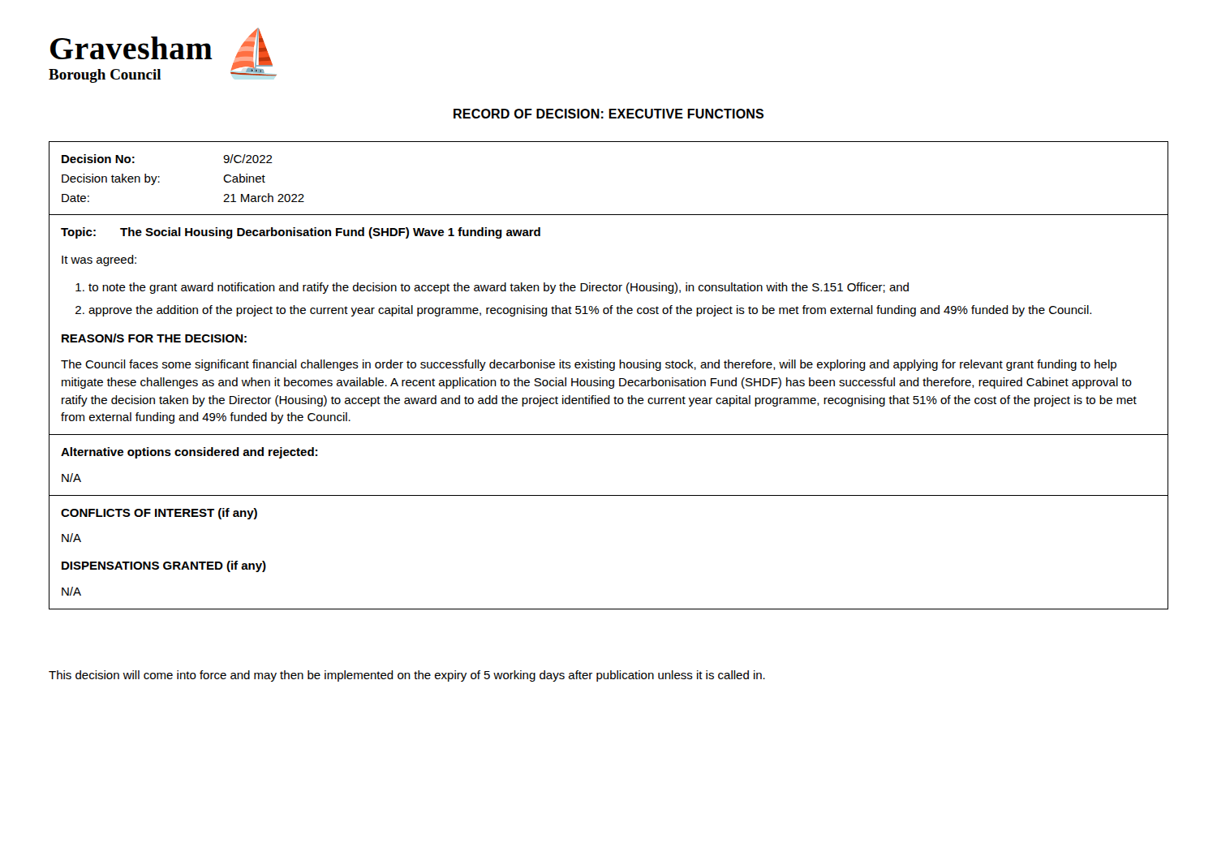Gravesham Borough Council
⛵
RECORD OF DECISION: EXECUTIVE FUNCTIONS
| Decision No: 9/C/2022 Decision taken by: Cabinet Date: 21 March 2022 |
| Topic: The Social Housing Decarbonisation Fund (SHDF) Wave 1 funding award It was agreed: to note the grant award notification and ratify the decision to accept the award taken by the Director (Housing), in consultation with the S.151 Officer; and approve the addition of the project to the current year capital programme, recognising that 51% of the cost of the project is to be met from external funding and 49% funded by the Council. REASON/S FOR THE DECISION: The Council faces some significant financial challenges in order to successfully decarbonise its existing housing stock, and therefore, will be exploring and applying for relevant grant funding to help mitigate these challenges as and when it becomes available. A recent application to the Social Housing Decarbonisation Fund (SHDF) has been successful and therefore, required Cabinet approval to ratify the decision taken by the Director (Housing) to accept the award and to add the project identified to the current year capital programme, recognising that 51% of the cost of the project is to be met from external funding and 49% funded by the Council. |
| Alternative options considered and rejected: N/A |
| CONFLICTS OF INTEREST (if any) N/A DISPENSATIONS GRANTED (if any) N/A |
This decision will come into force and may then be implemented on the expiry of 5 working days after publication unless it is called in.